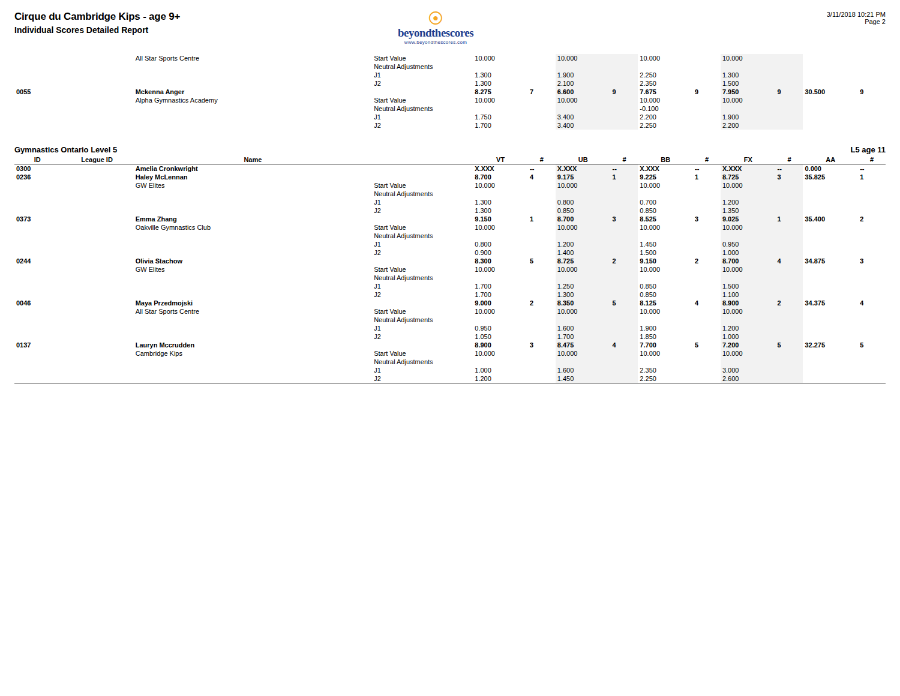Cirque du Cambridge Kips - age 9+
Individual Scores Detailed Report
⦿
beyondthescores
www.beyondthescores.com
3/11/2018 10:21 PM
Page 2
| | | All Star Sports Centre | Start Value | 10.000 | | 10.000 | | 10.000 | | 10.000 | | | |
| | | | Neutral Adjustments | | | | | | | | | | |
| | | | J1 | 1.300 | | 1.900 | | 2.250 | | 1.300 | | | |
| | | | J2 | 1.300 | | 2.100 | | 2.350 | | 1.500 | | | |
| 0055 | | Mckenna Anger | | 8.275 | 7 | 6.600 | 9 | 7.675 | 9 | 7.950 | 9 | 30.500 | 9 |
| | | Alpha Gymnastics Academy | Start Value | 10.000 | | 10.000 | | 10.000 | | 10.000 | | | |
| | | | Neutral Adjustments | | | | | -0.100 | | | | | |
| | | | J1 | 1.750 | | 3.400 | | 2.200 | | 1.900 | | | |
| | | | J2 | 1.700 | | 3.400 | | 2.250 | | 2.200 | | | |
Gymnastics Ontario Level 5 L5 age 11
| ID | League ID | Name | | VT | # | UB | # | BB | # | FX | # | AA | # |
| --- | --- | --- | --- | --- | --- | --- | --- | --- | --- | --- | --- | --- | --- |
| 0300 | | Amelia Cronkwright | | X.XXX | -- | X.XXX | -- | X.XXX | -- | X.XXX | -- | 0.000 | -- |
| 0236 | | Haley McLennan | | 8.700 | 4 | 9.175 | 1 | 9.225 | 1 | 8.725 | 3 | 35.825 | 1 |
| | | GW Elites | Start Value | 10.000 | | 10.000 | | 10.000 | | 10.000 | | | |
| | | | Neutral Adjustments | | | | | | | | | | |
| | | | J1 | 1.300 | | 0.800 | | 0.700 | | 1.200 | | | |
| | | | J2 | 1.300 | | 0.850 | | 0.850 | | 1.350 | | | |
| 0373 | | Emma Zhang | | 9.150 | 1 | 8.700 | 3 | 8.525 | 3 | 9.025 | 1 | 35.400 | 2 |
| | | Oakville Gymnastics Club | Start Value | 10.000 | | 10.000 | | 10.000 | | 10.000 | | | |
| | | | Neutral Adjustments | | | | | | | | | | |
| | | | J1 | 0.800 | | 1.200 | | 1.450 | | 0.950 | | | |
| | | | J2 | 0.900 | | 1.400 | | 1.500 | | 1.000 | | | |
| 0244 | | Olivia Stachow | | 8.300 | 5 | 8.725 | 2 | 9.150 | 2 | 8.700 | 4 | 34.875 | 3 |
| | | GW Elites | Start Value | 10.000 | | 10.000 | | 10.000 | | 10.000 | | | |
| | | | Neutral Adjustments | | | | | | | | | | |
| | | | J1 | 1.700 | | 1.250 | | 0.850 | | 1.500 | | | |
| | | | J2 | 1.700 | | 1.300 | | 0.850 | | 1.100 | | | |
| 0046 | | Maya Przedmojski | | 9.000 | 2 | 8.350 | 5 | 8.125 | 4 | 8.900 | 2 | 34.375 | 4 |
| | | All Star Sports Centre | Start Value | 10.000 | | 10.000 | | 10.000 | | 10.000 | | | |
| | | | Neutral Adjustments | | | | | | | | | | |
| | | | J1 | 0.950 | | 1.600 | | 1.900 | | 1.200 | | | |
| | | | J2 | 1.050 | | 1.700 | | 1.850 | | 1.000 | | | |
| 0137 | | Lauryn Mccrudden | | 8.900 | 3 | 8.475 | 4 | 7.700 | 5 | 7.200 | 5 | 32.275 | 5 |
| | | Cambridge Kips | Start Value | 10.000 | | 10.000 | | 10.000 | | 10.000 | | | |
| | | | Neutral Adjustments | | | | | | | | | | |
| | | | J1 | 1.000 | | 1.600 | | 2.350 | | 3.000 | | | |
| | | | J2 | 1.200 | | 1.450 | | 2.250 | | 2.600 | | | |